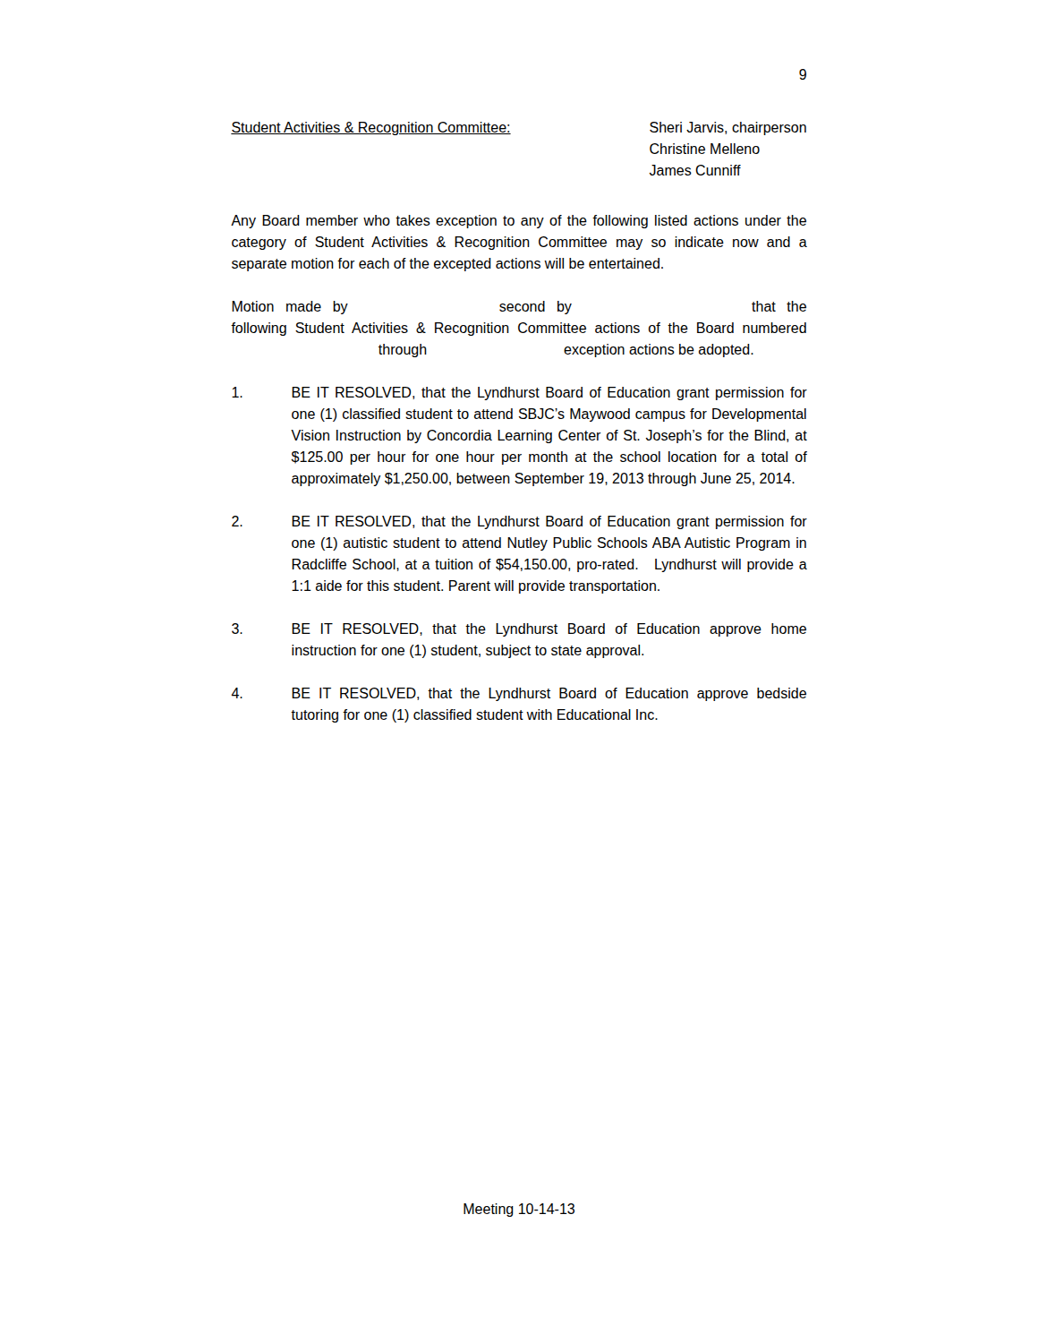9
Student Activities & Recognition Committee:
Sheri Jarvis, chairperson
Christine Melleno
James Cunniff
Any Board member who takes exception to any of the following listed actions under the category of Student Activities & Recognition Committee may so indicate now and a separate motion for each of the excepted actions will be entertained.
Motion made by second by that the following Student Activities & Recognition Committee actions of the Board numbered through exception actions be adopted.
BE IT RESOLVED, that the Lyndhurst Board of Education grant permission for one (1) classified student to attend SBJC’s Maywood campus for Developmental Vision Instruction by Concordia Learning Center of St. Joseph’s for the Blind, at $125.00 per hour for one hour per month at the school location for a total of approximately $1,250.00, between September 19, 2013 through June 25, 2014.
BE IT RESOLVED, that the Lyndhurst Board of Education grant permission for one (1) autistic student to attend Nutley Public Schools ABA Autistic Program in Radcliffe School, at a tuition of $54,150.00, pro-rated. Lyndhurst will provide a 1:1 aide for this student. Parent will provide transportation.
BE IT RESOLVED, that the Lyndhurst Board of Education approve home instruction for one (1) student, subject to state approval.
BE IT RESOLVED, that the Lyndhurst Board of Education approve bedside tutoring for one (1) classified student with Educational Inc.
Meeting 10-14-13